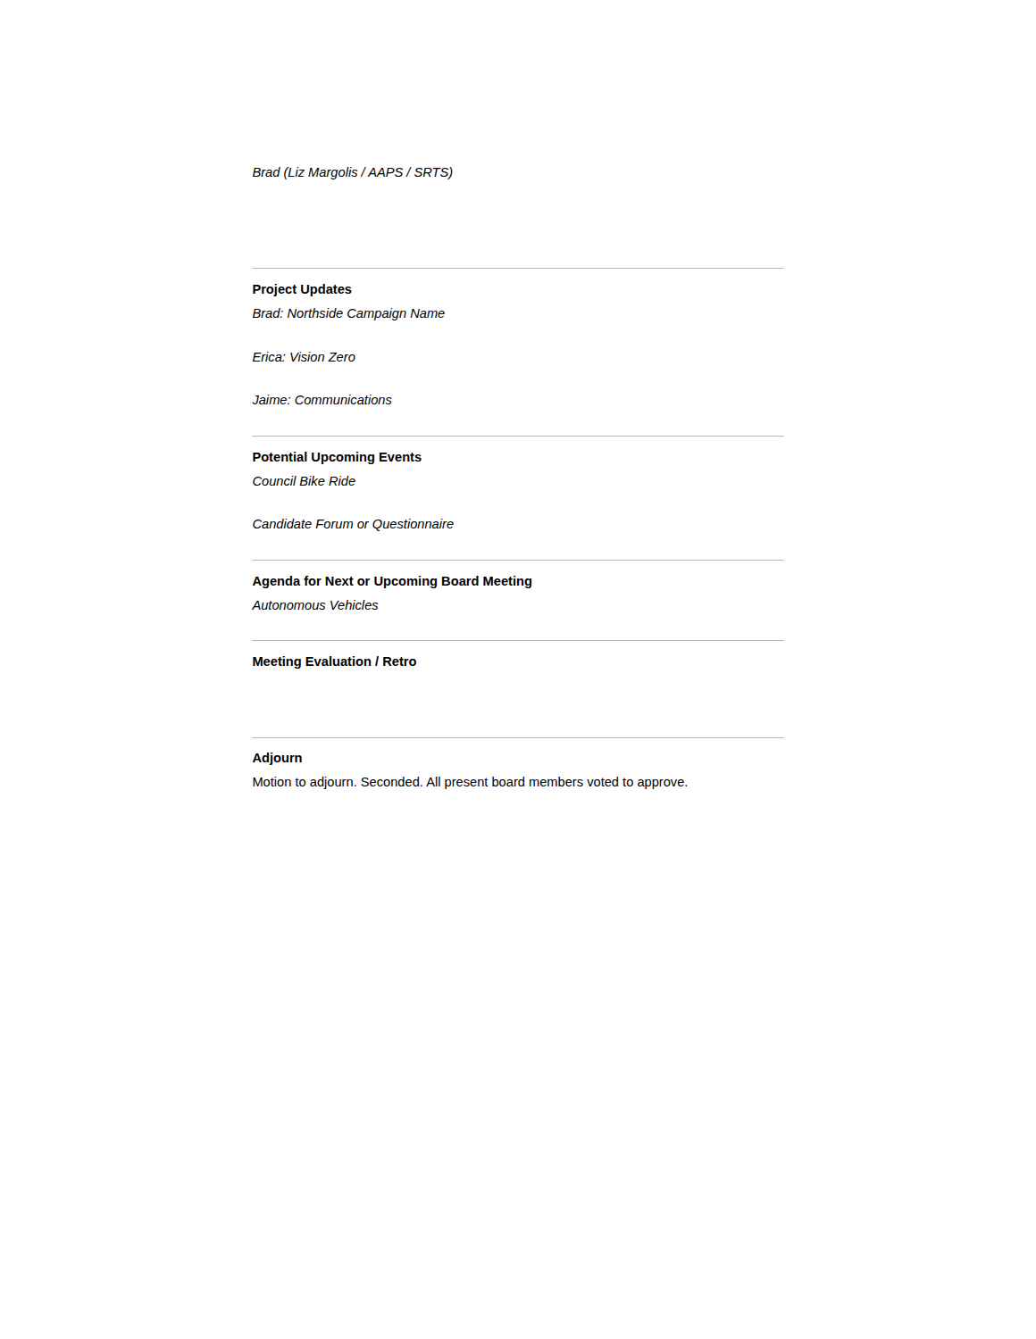Brad (Liz Margolis / AAPS / SRTS)
Project Updates
Brad: Northside Campaign Name
Erica: Vision Zero
Jaime: Communications
Potential Upcoming Events
Council Bike Ride
Candidate Forum or Questionnaire
Agenda for Next or Upcoming Board Meeting
Autonomous Vehicles
Meeting Evaluation / Retro
Adjourn
Motion to adjourn. Seconded. All present board members voted to approve.